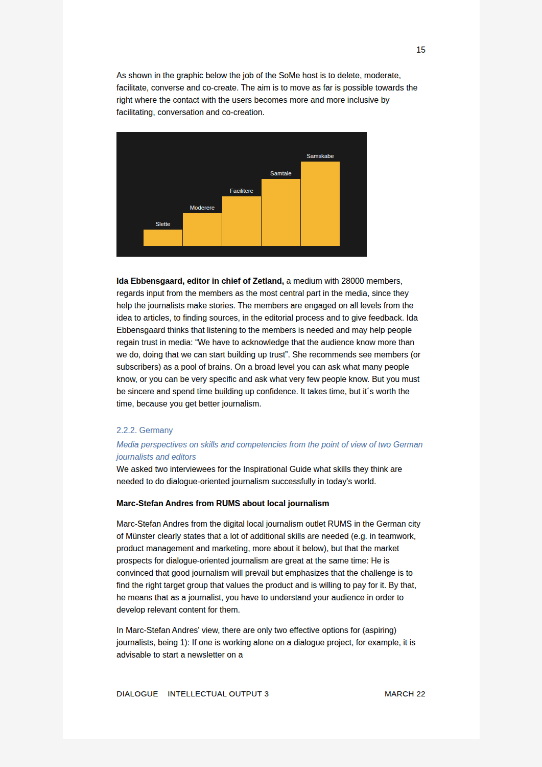15
As shown in the graphic below the job of the SoMe host is to delete, moderate, facilitate, converse and co-create. The aim is to move as far is possible towards the right where the contact with the users becomes more and more inclusive by facilitating, conversation and co-creation.
Slette
Moderere
Facilitere
Samtale
Samskabe
Ida Ebbensgaard, editor in chief of Zetland, a medium with 28000 members, regards input from the members as the most central part in the media, since they help the journalists make stories. The members are engaged on all levels from the idea to articles, to finding sources, in the editorial process and to give feedback. Ida Ebbensgaard thinks that listening to the members is needed and may help people regain trust in media: “We have to acknowledge that the audience know more than we do, doing that we can start building up trust”. She recommends see members (or subscribers) as a pool of brains. On a broad level you can ask what many people know, or you can be very specific and ask what very few people know. But you must be sincere and spend time building up confidence. It takes time, but it´s worth the time, because you get better journalism.
2.2.2. Germany
Media perspectives on skills and competencies from the point of view of two German journalists and editors
We asked two interviewees for the Inspirational Guide what skills they think are needed to do dialogue-oriented journalism successfully in today's world.
Marc-Stefan Andres from RUMS about local journalism
Marc-Stefan Andres from the digital local journalism outlet RUMS in the German city of Münster clearly states that a lot of additional skills are needed (e.g. in teamwork, product management and marketing, more about it below), but that the market prospects for dialogue-oriented journalism are great at the same time: He is convinced that good journalism will prevail but emphasizes that the challenge is to find the right target group that values the product and is willing to pay for it. By that, he means that as a journalist, you have to understand your audience in order to develop relevant content for them.
In Marc-Stefan Andres' view, there are only two effective options for (aspiring) journalists, being 1): If one is working alone on a dialogue project, for example, it is advisable to start a newsletter on a
DIALOGUE INTELLECTUAL OUTPUT 3 MARCH 22